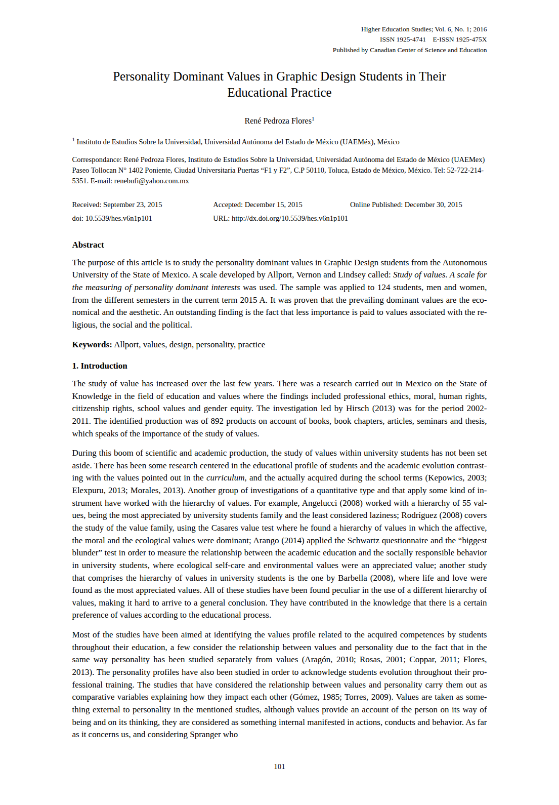Higher Education Studies; Vol. 6, No. 1; 2016
ISSN 1925-4741 E-ISSN 1925-475X
Published by Canadian Center of Science and Education
Personality Dominant Values in Graphic Design Students in Their
Educational Practice
René Pedroza Flores1
1 Instituto de Estudios Sobre la Universidad, Universidad Autónoma del Estado de México (UAEMéx), México
Correspondance: René Pedroza Flores, Instituto de Estudios Sobre la Universidad, Universidad Autónoma del Estado de México (UAEMex) Paseo Tollocan N° 1402 Poniente, Ciudad Universitaria Puertas “F1 y F2”, C.P 50110, Toluca, Estado de México, México. Tel: 52-722-214-5351. E-mail: renebufi@yahoo.com.mx
Received: September 23, 2015
Accepted: December 15, 2015
Online Published: December 30, 2015
doi: 10.5539/hes.v6n1p101
URL: http://dx.doi.org/10.5539/hes.v6n1p101
Abstract
The purpose of this article is to study the personality dominant values in Graphic Design students from the Autonomous University of the State of Mexico. A scale developed by Allport, Vernon and Lindsey called: Study of values. A scale for the measuring of personality dominant interests was used. The sample was applied to 124 students, men and women, from the different semesters in the current term 2015 A. It was proven that the prevailing dominant values are the economical and the aesthetic. An outstanding finding is the fact that less importance is paid to values associated with the religious, the social and the political.
Keywords: Allport, values, design, personality, practice
1. Introduction
The study of value has increased over the last few years. There was a research carried out in Mexico on the State of Knowledge in the field of education and values where the findings included professional ethics, moral, human rights, citizenship rights, school values and gender equity. The investigation led by Hirsch (2013) was for the period 2002-2011. The identified production was of 892 products on account of books, book chapters, articles, seminars and thesis, which speaks of the importance of the study of values.
During this boom of scientific and academic production, the study of values within university students has not been set aside. There has been some research centered in the educational profile of students and the academic evolution contrasting with the values pointed out in the curriculum, and the actually acquired during the school terms (Kepowics, 2003; Elexpuru, 2013; Morales, 2013). Another group of investigations of a quantitative type and that apply some kind of instrument have worked with the hierarchy of values. For example, Angelucci (2008) worked with a hierarchy of 55 values, being the most appreciated by university students family and the least considered laziness; Rodríguez (2008) covers the study of the value family, using the Casares value test where he found a hierarchy of values in which the affective, the moral and the ecological values were dominant; Arango (2014) applied the Schwartz questionnaire and the “biggest blunder” test in order to measure the relationship between the academic education and the socially responsible behavior in university students, where ecological self-care and environmental values were an appreciated value; another study that comprises the hierarchy of values in university students is the one by Barbella (2008), where life and love were found as the most appreciated values. All of these studies have been found peculiar in the use of a different hierarchy of values, making it hard to arrive to a general conclusion. They have contributed in the knowledge that there is a certain preference of values according to the educational process.
Most of the studies have been aimed at identifying the values profile related to the acquired competences by students throughout their education, a few consider the relationship between values and personality due to the fact that in the same way personality has been studied separately from values (Aragón, 2010; Rosas, 2001; Coppar, 2011; Flores, 2013). The personality profiles have also been studied in order to acknowledge students evolution throughout their professional training. The studies that have considered the relationship between values and personality carry them out as comparative variables explaining how they impact each other (Gómez, 1985; Torres, 2009). Values are taken as something external to personality in the mentioned studies, although values provide an account of the person on its way of being and on its thinking, they are considered as something internal manifested in actions, conducts and behavior. As far as it concerns us, and considering Spranger who
101